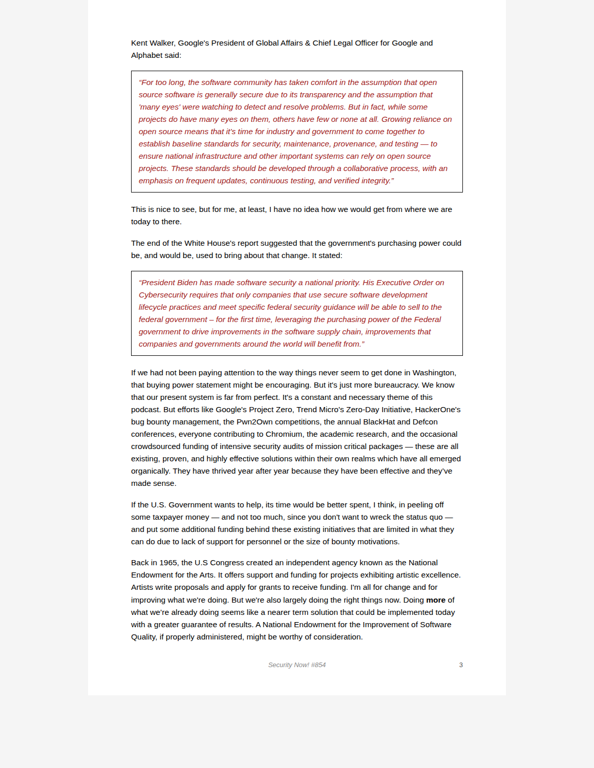Kent Walker, Google's President of Global Affairs & Chief Legal Officer for Google and Alphabet said:
“For too long, the software community has taken comfort in the assumption that open source software is generally secure due to its transparency and the assumption that 'many eyes' were watching to detect and resolve problems. But in fact, while some projects do have many eyes on them, others have few or none at all. Growing reliance on open source means that it’s time for industry and government to come together to establish baseline standards for security, maintenance, provenance, and testing — to ensure national infrastructure and other important systems can rely on open source projects. These standards should be developed through a collaborative process, with an emphasis on frequent updates, continuous testing, and verified integrity.”
This is nice to see, but for me, at least, I have no idea how we would get from where we are today to there.
The end of the White House's report suggested that the government's purchasing power could be, and would be, used to bring about that change. It stated:
“President Biden has made software security a national priority. His Executive Order on Cybersecurity requires that only companies that use secure software development lifecycle practices and meet specific federal security guidance will be able to sell to the federal government – for the first time, leveraging the purchasing power of the Federal government to drive improvements in the software supply chain, improvements that companies and governments around the world will benefit from.”
If we had not been paying attention to the way things never seem to get done in Washington, that buying power statement might be encouraging. But it's just more bureaucracy. We know that our present system is far from perfect. It's a constant and necessary theme of this podcast. But efforts like Google's Project Zero, Trend Micro's Zero-Day Initiative, HackerOne's bug bounty management, the Pwn2Own competitions, the annual BlackHat and Defcon conferences, everyone contributing to Chromium, the academic research, and the occasional crowdsourced funding of intensive security audits of mission critical packages — these are all existing, proven, and highly effective solutions within their own realms which have all emerged organically. They have thrived year after year because they have been effective and they’ve made sense.
If the U.S. Government wants to help, its time would be better spent, I think, in peeling off some taxpayer money — and not too much, since you don't want to wreck the status quo — and put some additional funding behind these existing initiatives that are limited in what they can do due to lack of support for personnel or the size of bounty motivations.
Back in 1965, the U.S Congress created an independent agency known as the National Endowment for the Arts. It offers support and funding for projects exhibiting artistic excellence. Artists write proposals and apply for grants to receive funding. I'm all for change and for improving what we're doing. But we're also largely doing the right things now. Doing more of what we’re already doing seems like a nearer term solution that could be implemented today with a greater guarantee of results. A National Endowment for the Improvement of Software Quality, if properly administered, might be worthy of consideration.
Security Now! #854 3